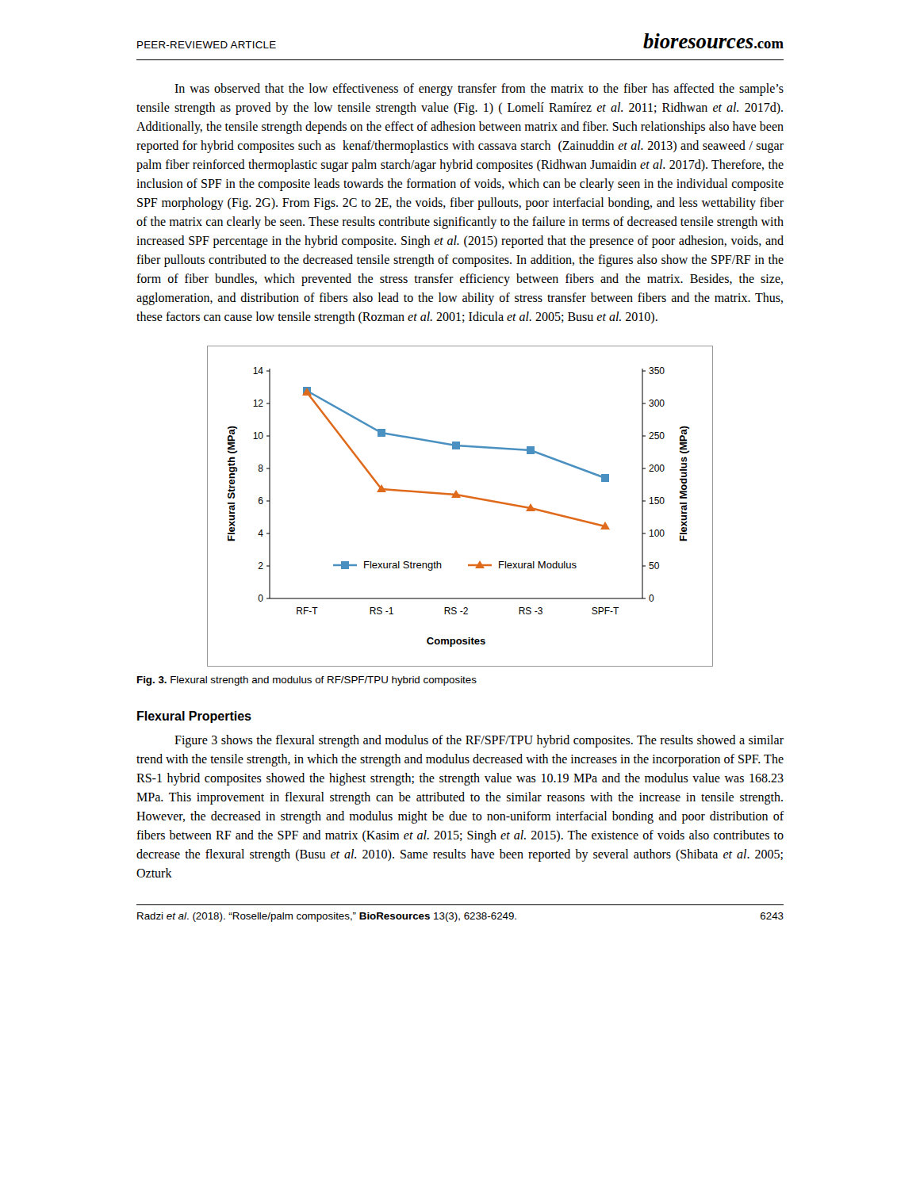PEER-REVIEWED ARTICLE bioresources.com
In was observed that the low effectiveness of energy transfer from the matrix to the fiber has affected the sample’s tensile strength as proved by the low tensile strength value (Fig. 1) ( Lomelí Ramírez et al. 2011; Ridhwan et al. 2017d). Additionally, the tensile strength depends on the effect of adhesion between matrix and fiber. Such relationships also have been reported for hybrid composites such as kenaf/thermoplastics with cassava starch (Zainuddin et al. 2013) and seaweed / sugar palm fiber reinforced thermoplastic sugar palm starch/agar hybrid composites (Ridhwan Jumaidin et al. 2017d). Therefore, the inclusion of SPF in the composite leads towards the formation of voids, which can be clearly seen in the individual composite SPF morphology (Fig. 2G). From Figs. 2C to 2E, the voids, fiber pullouts, poor interfacial bonding, and less wettability fiber of the matrix can clearly be seen. These results contribute significantly to the failure in terms of decreased tensile strength with increased SPF percentage in the hybrid composite. Singh et al. (2015) reported that the presence of poor adhesion, voids, and fiber pullouts contributed to the decreased tensile strength of composites. In addition, the figures also show the SPF/RF in the form of fiber bundles, which prevented the stress transfer efficiency between fibers and the matrix. Besides, the size, agglomeration, and distribution of fibers also lead to the low ability of stress transfer between fibers and the matrix. Thus, these factors can cause low tensile strength (Rozman et al. 2001; Idicula et al. 2005; Busu et al. 2010).
0 2 4 6 8 10 12 14 0 50 100 150 200 250 300 350 Flexural Strength (MPa) Flexural Modulus (MPa) Composites RF-T RS -1 RS -2 RS -3 SPF-T Flexural Strength Flexural Modulus
Fig. 3. Flexural strength and modulus of RF/SPF/TPU hybrid composites
Flexural Properties
Figure 3 shows the flexural strength and modulus of the RF/SPF/TPU hybrid composites. The results showed a similar trend with the tensile strength, in which the strength and modulus decreased with the increases in the incorporation of SPF. The RS-1 hybrid composites showed the highest strength; the strength value was 10.19 MPa and the modulus value was 168.23 MPa. This improvement in flexural strength can be attributed to the similar reasons with the increase in tensile strength. However, the decreased in strength and modulus might be due to non-uniform interfacial bonding and poor distribution of fibers between RF and the SPF and matrix (Kasim et al. 2015; Singh et al. 2015). The existence of voids also contributes to decrease the flexural strength (Busu et al. 2010). Same results have been reported by several authors (Shibata et al. 2005; Ozturk
Radzi et al. (2018). “Roselle/palm composites,” BioResources 13(3), 6238-6249. 6243